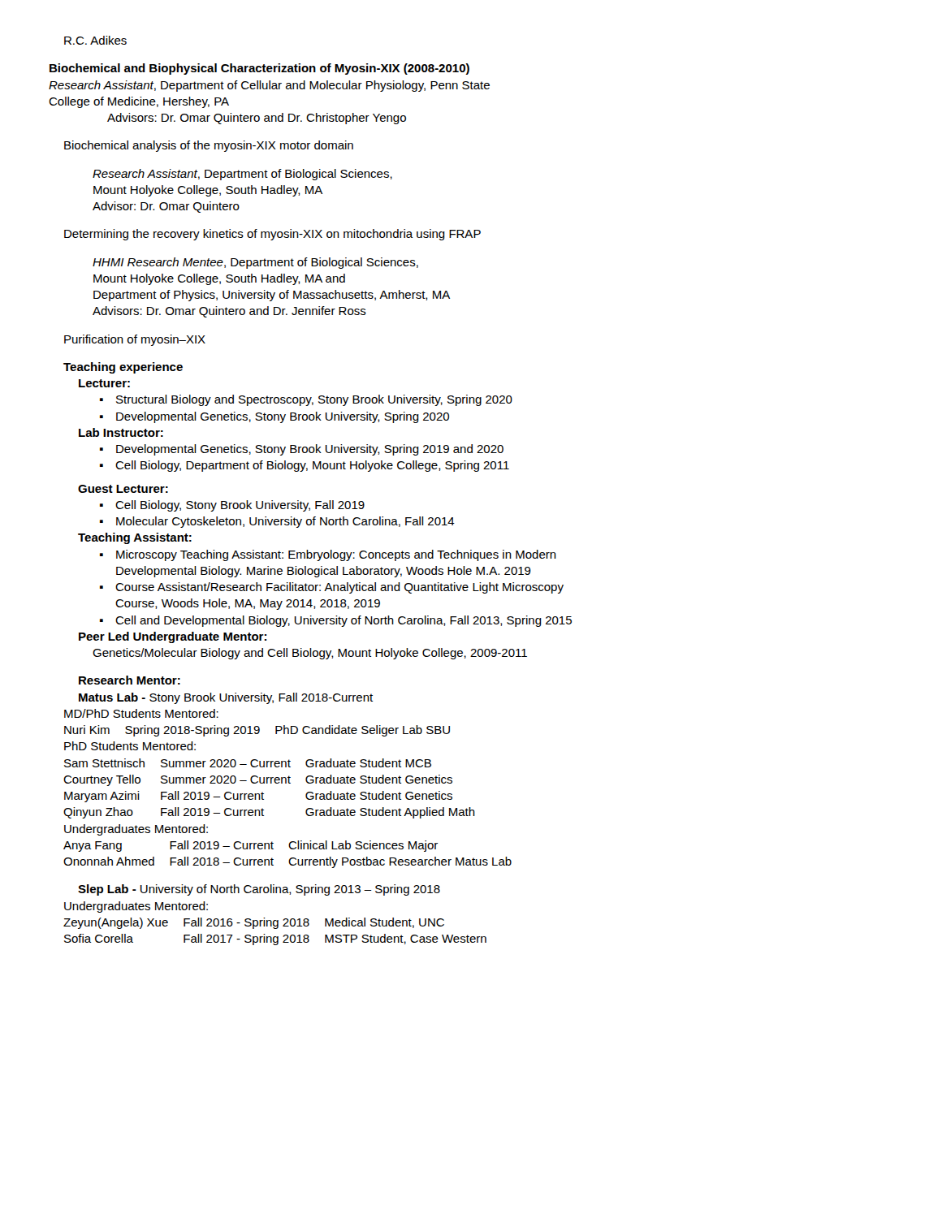R.C. Adikes
Biochemical and Biophysical Characterization of Myosin-XIX (2008-2010)
Research Assistant, Department of Cellular and Molecular Physiology, Penn State
College of Medicine, Hershey, PA
Advisors: Dr. Omar Quintero and Dr. Christopher Yengo
Biochemical analysis of the myosin-XIX motor domain
Research Assistant, Department of Biological Sciences,
Mount Holyoke College, South Hadley, MA
Advisor: Dr. Omar Quintero
Determining the recovery kinetics of myosin-XIX on mitochondria using FRAP
HHMI Research Mentee, Department of Biological Sciences,
Mount Holyoke College, South Hadley, MA and
Department of Physics, University of Massachusetts, Amherst, MA
Advisors: Dr. Omar Quintero and Dr. Jennifer Ross
Purification of myosin–XIX
Teaching experience
Lecturer:
Structural Biology and Spectroscopy, Stony Brook University, Spring 2020
Developmental Genetics, Stony Brook University, Spring 2020
Lab Instructor:
Developmental Genetics, Stony Brook University, Spring 2019 and 2020
Cell Biology, Department of Biology, Mount Holyoke College, Spring 2011
Guest Lecturer:
Cell Biology, Stony Brook University, Fall 2019
Molecular Cytoskeleton, University of North Carolina, Fall 2014
Teaching Assistant:
Microscopy Teaching Assistant: Embryology: Concepts and Techniques in Modern
Developmental Biology. Marine Biological Laboratory, Woods Hole M.A. 2019
Course Assistant/Research Facilitator: Analytical and Quantitative Light Microscopy
Course, Woods Hole, MA, May 2014, 2018, 2019
Cell and Developmental Biology, University of North Carolina, Fall 2013, Spring 2015
Peer Led Undergraduate Mentor:
Genetics/Molecular Biology and Cell Biology, Mount Holyoke College, 2009-2011
Research Mentor:
Matus Lab - Stony Brook University, Fall 2018-Current
MD/PhD Students Mentored:
| Nuri Kim | Spring 2018-Spring 2019 | PhD Candidate Seliger Lab SBU |
PhD Students Mentored:
| Sam Stettnisch | Summer 2020 – Current | Graduate Student MCB |
| Courtney Tello | Summer 2020 – Current | Graduate Student Genetics |
| Maryam Azimi | Fall 2019 – Current | Graduate Student Genetics |
| Qinyun Zhao | Fall 2019 – Current | Graduate Student Applied Math |
Undergraduates Mentored:
| Anya Fang | Fall 2019 – Current | Clinical Lab Sciences Major |
| Ononnah Ahmed | Fall 2018 – Current | Currently Postbac Researcher Matus Lab |
Slep Lab - University of North Carolina, Spring 2013 – Spring 2018
Undergraduates Mentored:
| Zeyun(Angela) Xue | Fall 2016 - Spring 2018 | Medical Student, UNC |
| Sofia Corella | Fall 2017 - Spring 2018 | MSTP Student, Case Western |